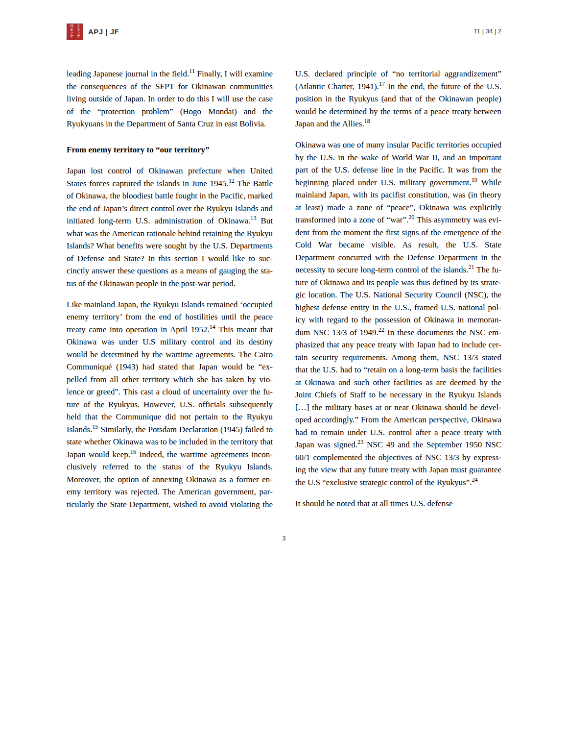日人 本文 アジ アア
APJ | JF
11 | 34 | 2
leading Japanese journal in the field.11 Finally, I will examine the consequences of the SFPT for Okinawan communities living outside of Japan. In order to do this I will use the case of the “protection problem” (Hogo Mondai) and the Ryukyuans in the Department of Santa Cruz in east Bolivia.
From enemy territory to “our territory”
Japan lost control of Okinawan prefecture when United States forces captured the islands in June 1945.12 The Battle of Okinawa, the bloodiest battle fought in the Pacific, marked the end of Japan’s direct control over the Ryukyu Islands and initiated long-term U.S. administration of Okinawa.13 But what was the American rationale behind retaining the Ryukyu Islands? What benefits were sought by the U.S. Departments of Defense and State? In this section I would like to succinctly answer these questions as a means of gauging the status of the Okinawan people in the post-war period.
Like mainland Japan, the Ryukyu Islands remained ‘occupied enemy territory’ from the end of hostilities until the peace treaty came into operation in April 1952.14 This meant that Okinawa was under U.S military control and its destiny would be determined by the wartime agreements. The Cairo Communiqué (1943) had stated that Japan would be “expelled from all other territory which she has taken by violence or greed”. This cast a cloud of uncertainty over the future of the Ryukyus. However, U.S. officials subsequently held that the Communique did not pertain to the Ryukyu Islands.15 Similarly, the Potsdam Declaration (1945) failed to state whether Okinawa was to be included in the territory that Japan would keep.16 Indeed, the wartime agreements inconclusively referred to the status of the Ryukyu Islands. Moreover, the option of annexing Okinawa as a former enemy territory was rejected. The American government, particularly the State Department, wished to avoid violating the U.S. declared principle of “no territorial aggrandizement” (Atlantic Charter, 1941).17 In the end, the future of the U.S. position in the Ryukyus (and that of the Okinawan people) would be determined by the terms of a peace treaty between Japan and the Allies.18
Okinawa was one of many insular Pacific territories occupied by the U.S. in the wake of World War II, and an important part of the U.S. defense line in the Pacific. It was from the beginning placed under U.S. military government.19 While mainland Japan, with its pacifist constitution, was (in theory at least) made a zone of “peace”, Okinawa was explicitly transformed into a zone of “war”.20 This asymmetry was evident from the moment the first signs of the emergence of the Cold War became visible. As result, the U.S. State Department concurred with the Defense Department in the necessity to secure long-term control of the islands.21 The future of Okinawa and its people was thus defined by its strategic location. The U.S. National Security Council (NSC), the highest defense entity in the U.S., framed U.S. national policy with regard to the possession of Okinawa in memorandum NSC 13/3 of 1949.22 In these documents the NSC emphasized that any peace treaty with Japan had to include certain security requirements. Among them, NSC 13/3 stated that the U.S. had to “retain on a long-term basis the facilities at Okinawa and such other facilities as are deemed by the Joint Chiefs of Staff to be necessary in the Ryukyu Islands […] the military bases at or near Okinawa should be developed accordingly.” From the American perspective, Okinawa had to remain under U.S. control after a peace treaty with Japan was signed.23 NSC 49 and the September 1950 NSC 60/1 complemented the objectives of NSC 13/3 by expressing the view that any future treaty with Japan must guarantee the U.S “exclusive strategic control of the Ryukyus”.24
It should be noted that at all times U.S. defense
3